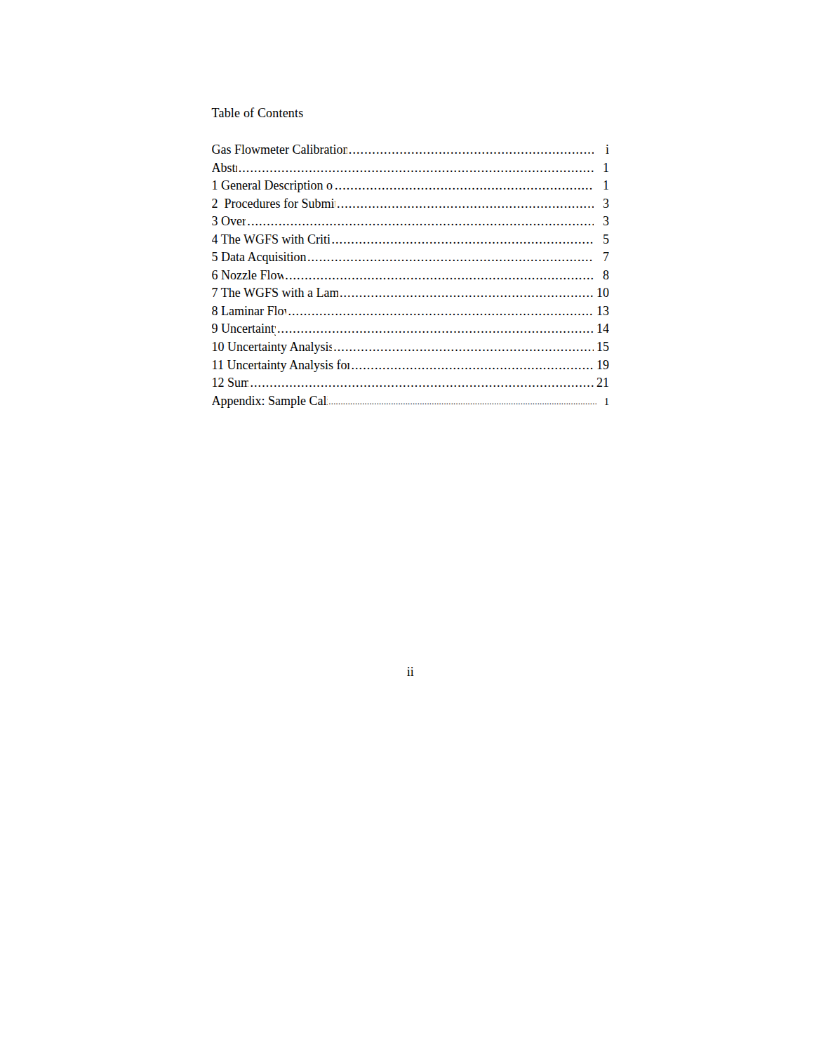Table of Contents
Gas Flowmeter Calibrations with the Working Gas Flow Standard .......................................................................................................................................................... i
Abstract .......................................................................................................................................................... 1
1 General Description of Gas Flow Calibration Services .......................................................................................................................................................... 1
2 Procedures for Submitting a Flowmeter for Calibration .......................................................................................................................................................... 3
3 Overview .......................................................................................................................................................... 3
4 The WGFS with Critical Nozzle Working Standards .......................................................................................................................................................... 5
5 Data Acquisition and Control System .......................................................................................................................................................... 7
6 Nozzle Flow Calculations .......................................................................................................................................................... 8
7 The WGFS with a Laminar Flowmeter Working Standard .......................................................................................................................................................... 10
8 Laminar Flow Calculations .......................................................................................................................................................... 13
9 Uncertainty Overview .......................................................................................................................................................... 14
10 Uncertainty Analysis for Nozzle Working Standards .......................................................................................................................................................... 15
11 Uncertainty Analysis for Laminar Flowmeter Working Standards .......................................................................................................................................................... 19
12 Summary .......................................................................................................................................................... 21
Appendix: Sample Calibration Report ......................................................................................................................................................................................... 1
ii